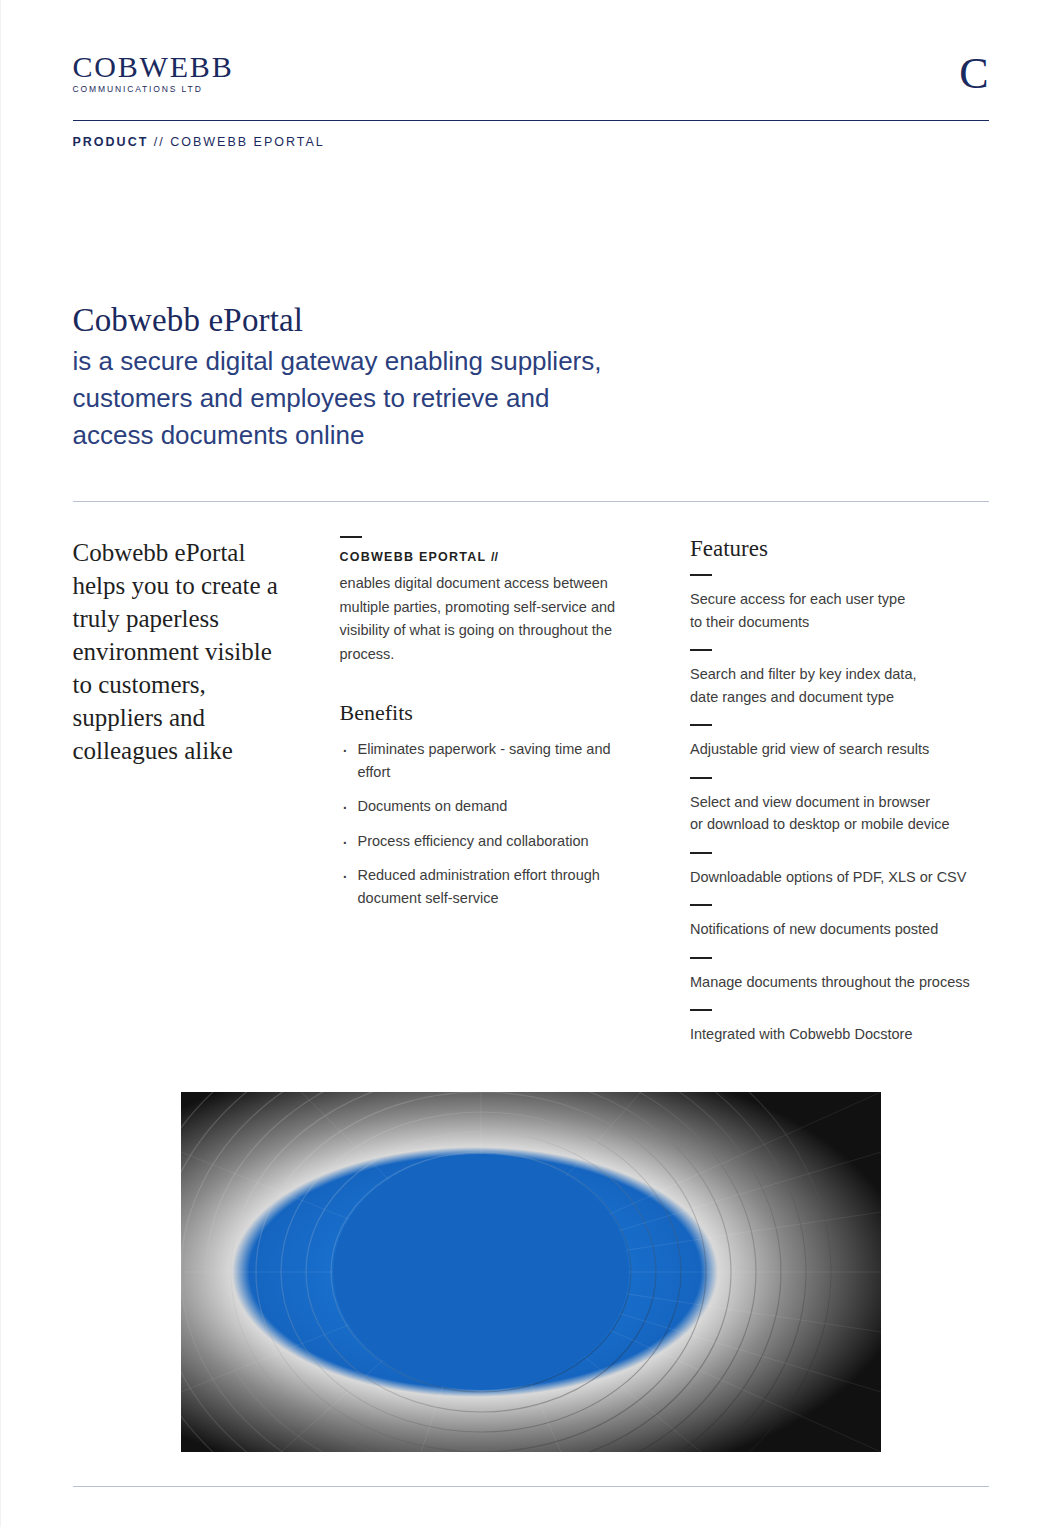COBWEBB
COMMUNICATIONS LTD
C
PRODUCT // COBWEBB EPORTAL
Cobwebb ePortal is a secure digital gateway enabling suppliers,
customers and employees to retrieve and
access documents online
Cobwebb ePortal helps you to create a truly paperless environment visible to customers, suppliers and colleagues alike
COBWEBB EPORTAL //
enables digital document access between multiple parties, promoting self-service and visibility of what is going on throughout the process.
Benefits
Eliminates paperwork - saving time and effort
Documents on demand
Process efficiency and collaboration
Reduced administration effort through document self-service
Features
Secure access for each user type
to their documents
Search and filter by key index data,
date ranges and document type
Adjustable grid view of search results
Select and view document in browser
or download to desktop or mobile device
Downloadable options of PDF, XLS or CSV
Notifications of new documents posted
Manage documents throughout the process
Integrated with Cobwebb Docstore